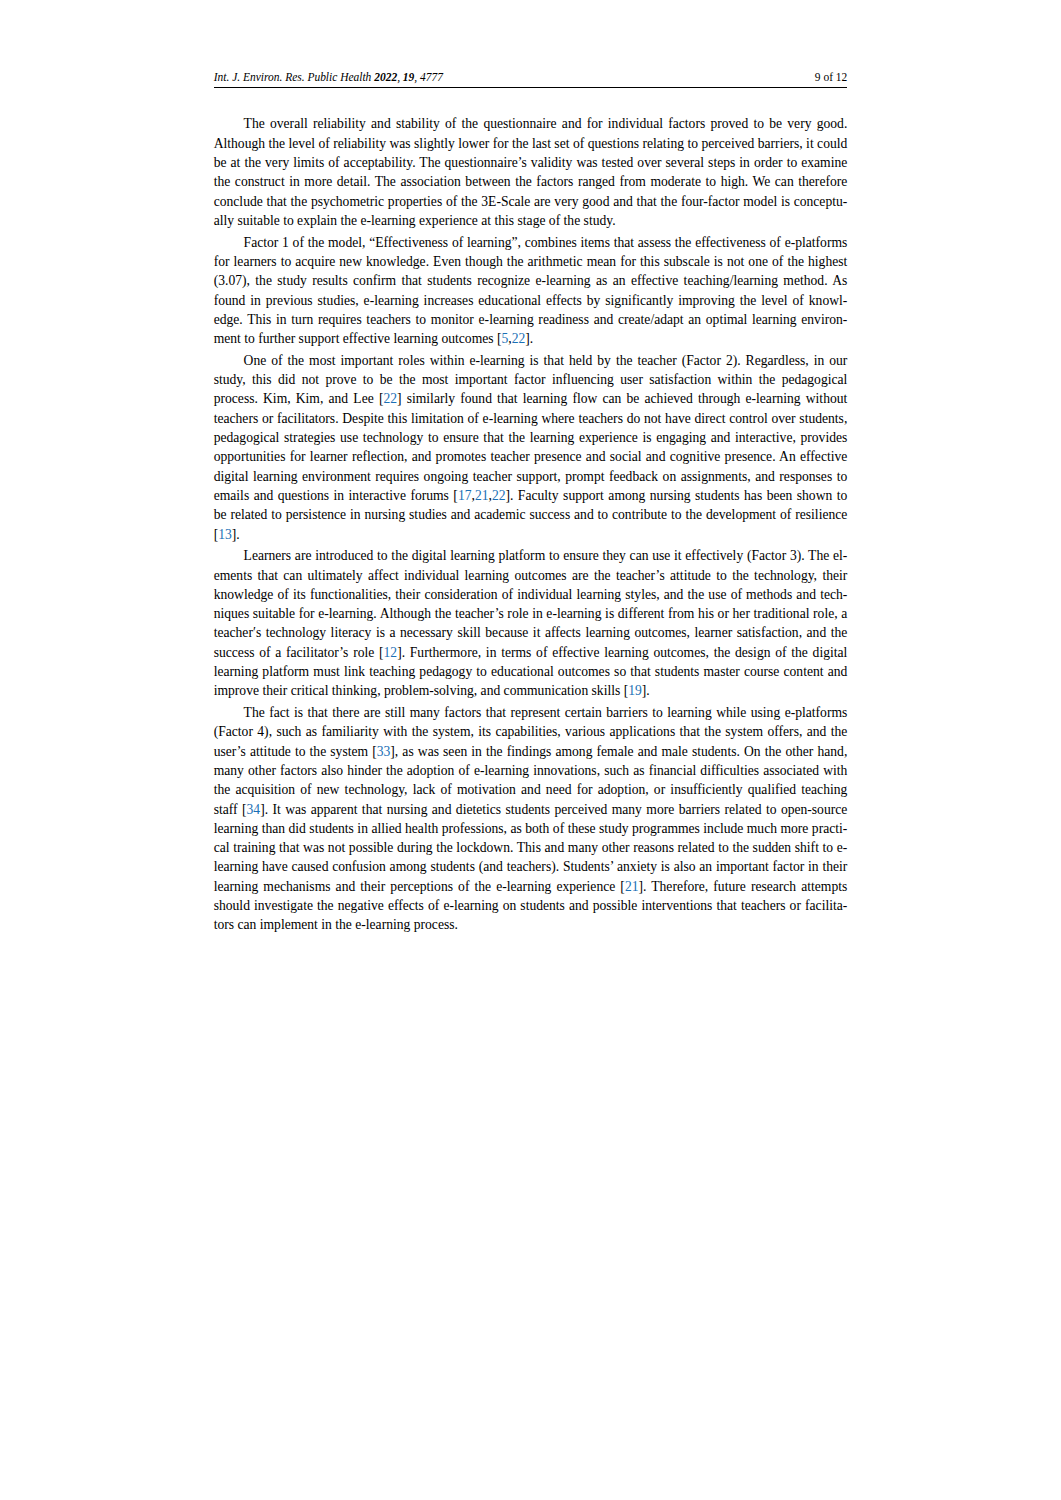Int. J. Environ. Res. Public Health 2022, 19, 4777 9 of 12
The overall reliability and stability of the questionnaire and for individual factors proved to be very good. Although the level of reliability was slightly lower for the last set of questions relating to perceived barriers, it could be at the very limits of acceptability. The questionnaire’s validity was tested over several steps in order to examine the construct in more detail. The association between the factors ranged from moderate to high. We can therefore conclude that the psychometric properties of the 3E-Scale are very good and that the four-factor model is conceptually suitable to explain the e-learning experience at this stage of the study.
Factor 1 of the model, “Effectiveness of learning”, combines items that assess the effectiveness of e-platforms for learners to acquire new knowledge. Even though the arithmetic mean for this subscale is not one of the highest (3.07), the study results confirm that students recognize e-learning as an effective teaching/learning method. As found in previous studies, e-learning increases educational effects by significantly improving the level of knowledge. This in turn requires teachers to monitor e-learning readiness and create/adapt an optimal learning environment to further support effective learning outcomes [5,22].
One of the most important roles within e-learning is that held by the teacher (Factor 2). Regardless, in our study, this did not prove to be the most important factor influencing user satisfaction within the pedagogical process. Kim, Kim, and Lee [22] similarly found that learning flow can be achieved through e-learning without teachers or facilitators. Despite this limitation of e-learning where teachers do not have direct control over students, pedagogical strategies use technology to ensure that the learning experience is engaging and interactive, provides opportunities for learner reflection, and promotes teacher presence and social and cognitive presence. An effective digital learning environment requires ongoing teacher support, prompt feedback on assignments, and responses to emails and questions in interactive forums [17,21,22]. Faculty support among nursing students has been shown to be related to persistence in nursing studies and academic success and to contribute to the development of resilience [13].
Learners are introduced to the digital learning platform to ensure they can use it effectively (Factor 3). The elements that can ultimately affect individual learning outcomes are the teacher’s attitude to the technology, their knowledge of its functionalities, their consideration of individual learning styles, and the use of methods and techniques suitable for e-learning. Although the teacher’s role in e-learning is different from his or her traditional role, a teacher′s technology literacy is a necessary skill because it affects learning outcomes, learner satisfaction, and the success of a facilitator’s role [12]. Furthermore, in terms of effective learning outcomes, the design of the digital learning platform must link teaching pedagogy to educational outcomes so that students master course content and improve their critical thinking, problem-solving, and communication skills [19].
The fact is that there are still many factors that represent certain barriers to learning while using e-platforms (Factor 4), such as familiarity with the system, its capabilities, various applications that the system offers, and the user’s attitude to the system [33], as was seen in the findings among female and male students. On the other hand, many other factors also hinder the adoption of e-learning innovations, such as financial difficulties associated with the acquisition of new technology, lack of motivation and need for adoption, or insufficiently qualified teaching staff [34]. It was apparent that nursing and dietetics students perceived many more barriers related to open-source learning than did students in allied health professions, as both of these study programmes include much more practical training that was not possible during the lockdown. This and many other reasons related to the sudden shift to e-learning have caused confusion among students (and teachers). Students’ anxiety is also an important factor in their learning mechanisms and their perceptions of the e-learning experience [21]. Therefore, future research attempts should investigate the negative effects of e-learning on students and possible interventions that teachers or facilitators can implement in the e-learning process.